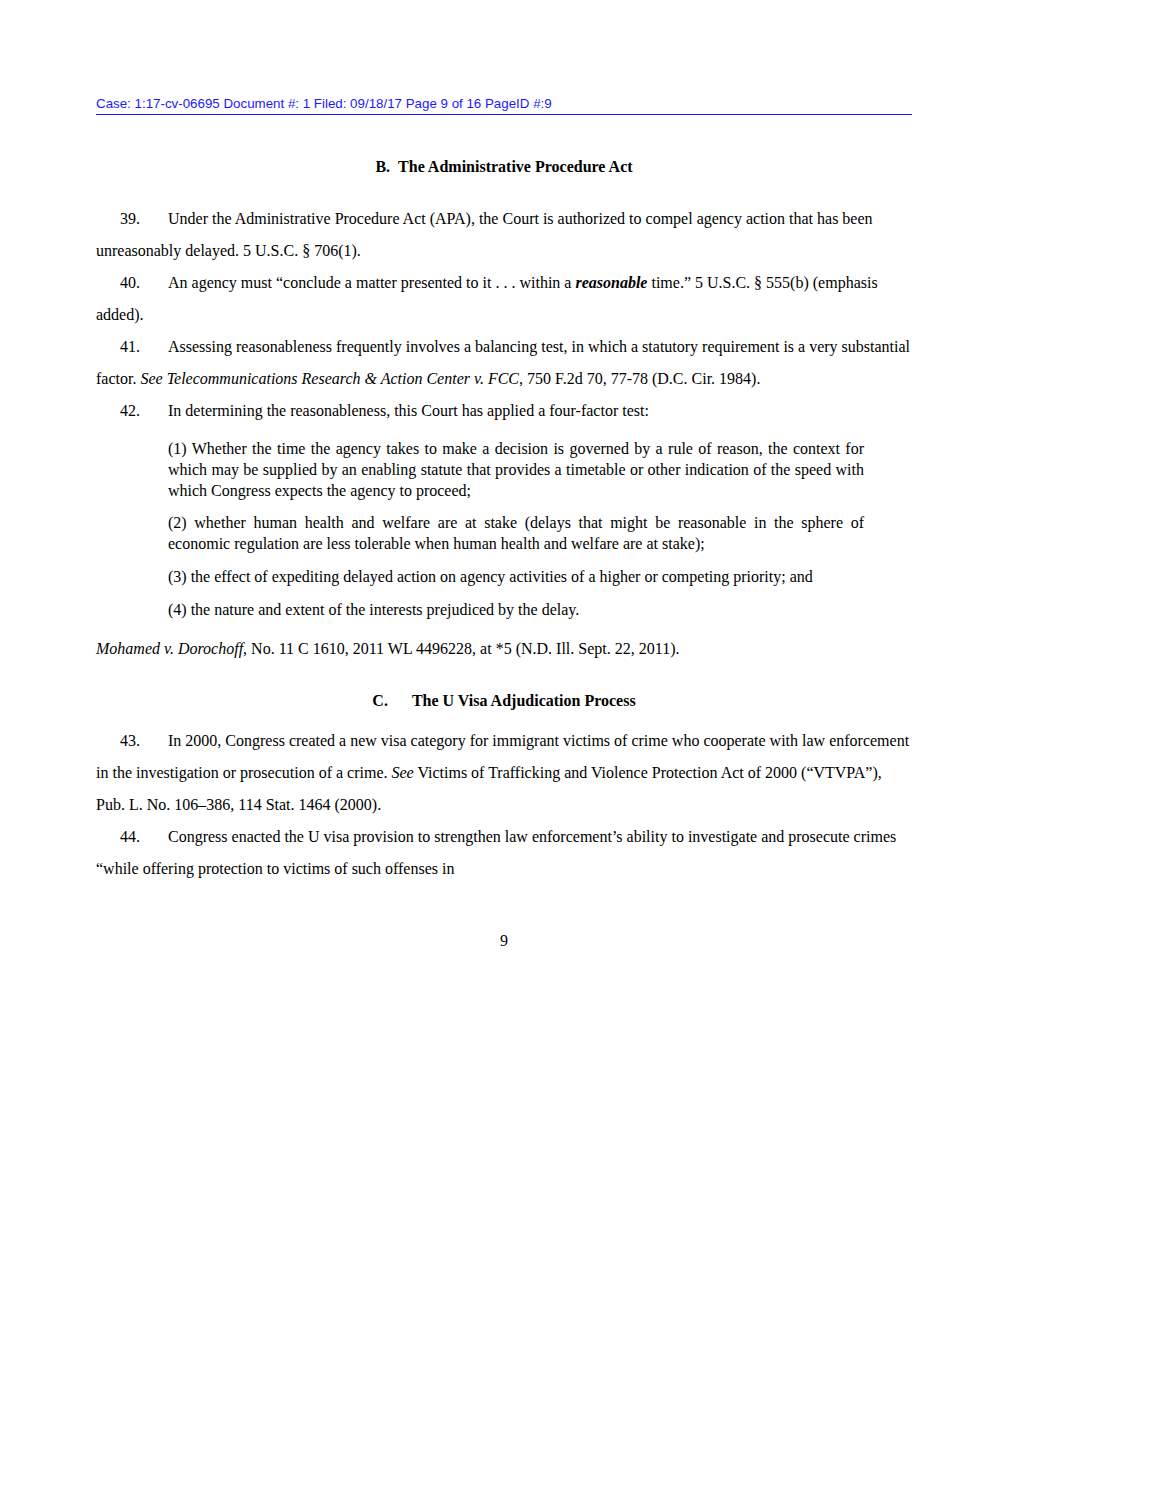Case: 1:17-cv-06695 Document #: 1 Filed: 09/18/17 Page 9 of 16 PageID #:9
B. The Administrative Procedure Act
39. Under the Administrative Procedure Act (APA), the Court is authorized to compel agency action that has been unreasonably delayed. 5 U.S.C. § 706(1).
40. An agency must “conclude a matter presented to it . . . within a reasonable time.” 5 U.S.C. § 555(b) (emphasis added).
41. Assessing reasonableness frequently involves a balancing test, in which a statutory requirement is a very substantial factor. See Telecommunications Research & Action Center v. FCC, 750 F.2d 70, 77-78 (D.C. Cir. 1984).
42. In determining the reasonableness, this Court has applied a four-factor test:
(1) Whether the time the agency takes to make a decision is governed by a rule of reason, the context for which may be supplied by an enabling statute that provides a timetable or other indication of the speed with which Congress expects the agency to proceed;
(2) whether human health and welfare are at stake (delays that might be reasonable in the sphere of economic regulation are less tolerable when human health and welfare are at stake);
(3) the effect of expediting delayed action on agency activities of a higher or competing priority; and
(4) the nature and extent of the interests prejudiced by the delay.
Mohamed v. Dorochoff, No. 11 C 1610, 2011 WL 4496228, at *5 (N.D. Ill. Sept. 22, 2011).
C. The U Visa Adjudication Process
43. In 2000, Congress created a new visa category for immigrant victims of crime who cooperate with law enforcement in the investigation or prosecution of a crime. See Victims of Trafficking and Violence Protection Act of 2000 (“VTVPA”), Pub. L. No. 106–386, 114 Stat. 1464 (2000).
44. Congress enacted the U visa provision to strengthen law enforcement’s ability to investigate and prosecute crimes “while offering protection to victims of such offenses in
9